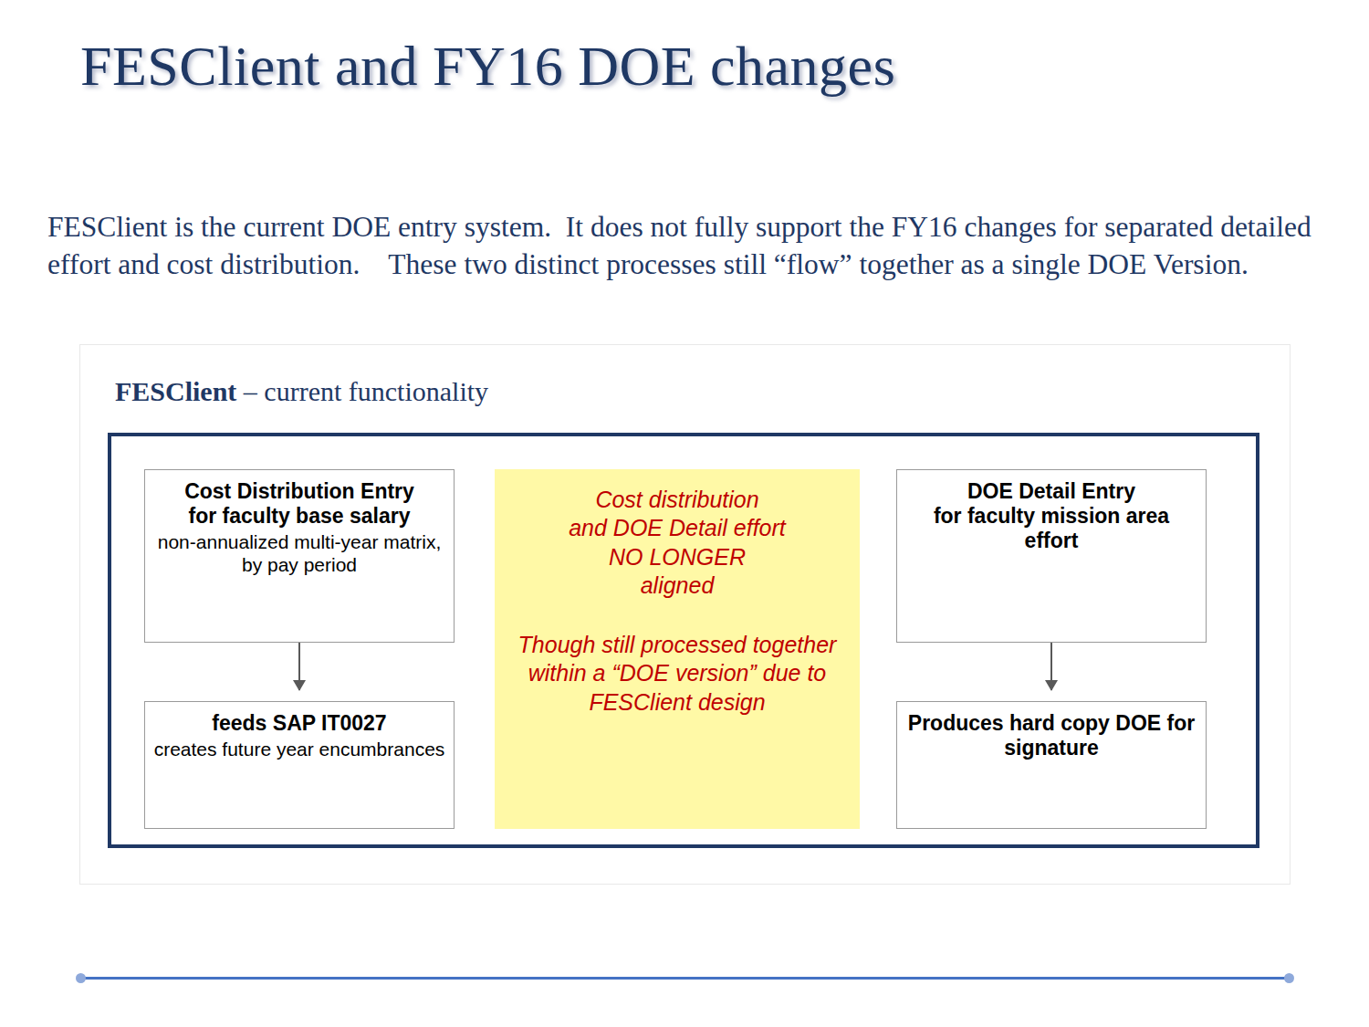FESClient and FY16 DOE changes
FESClient is the current DOE entry system. It does not fully support the FY16 changes for separated detailed effort and cost distribution. These two distinct processes still “flow” together as a single DOE Version.
FESClient – current functionality
Cost Distribution Entry
for faculty base salary non-annualized multi-year matrix, by pay period
feeds SAP IT0027 creates future year encumbrances
Cost distribution
and DOE Detail effort
NO LONGER
aligned Though still processed together within a “DOE version” due to FESClient design
DOE Detail Entry
for faculty mission area effort
Produces hard copy DOE for signature